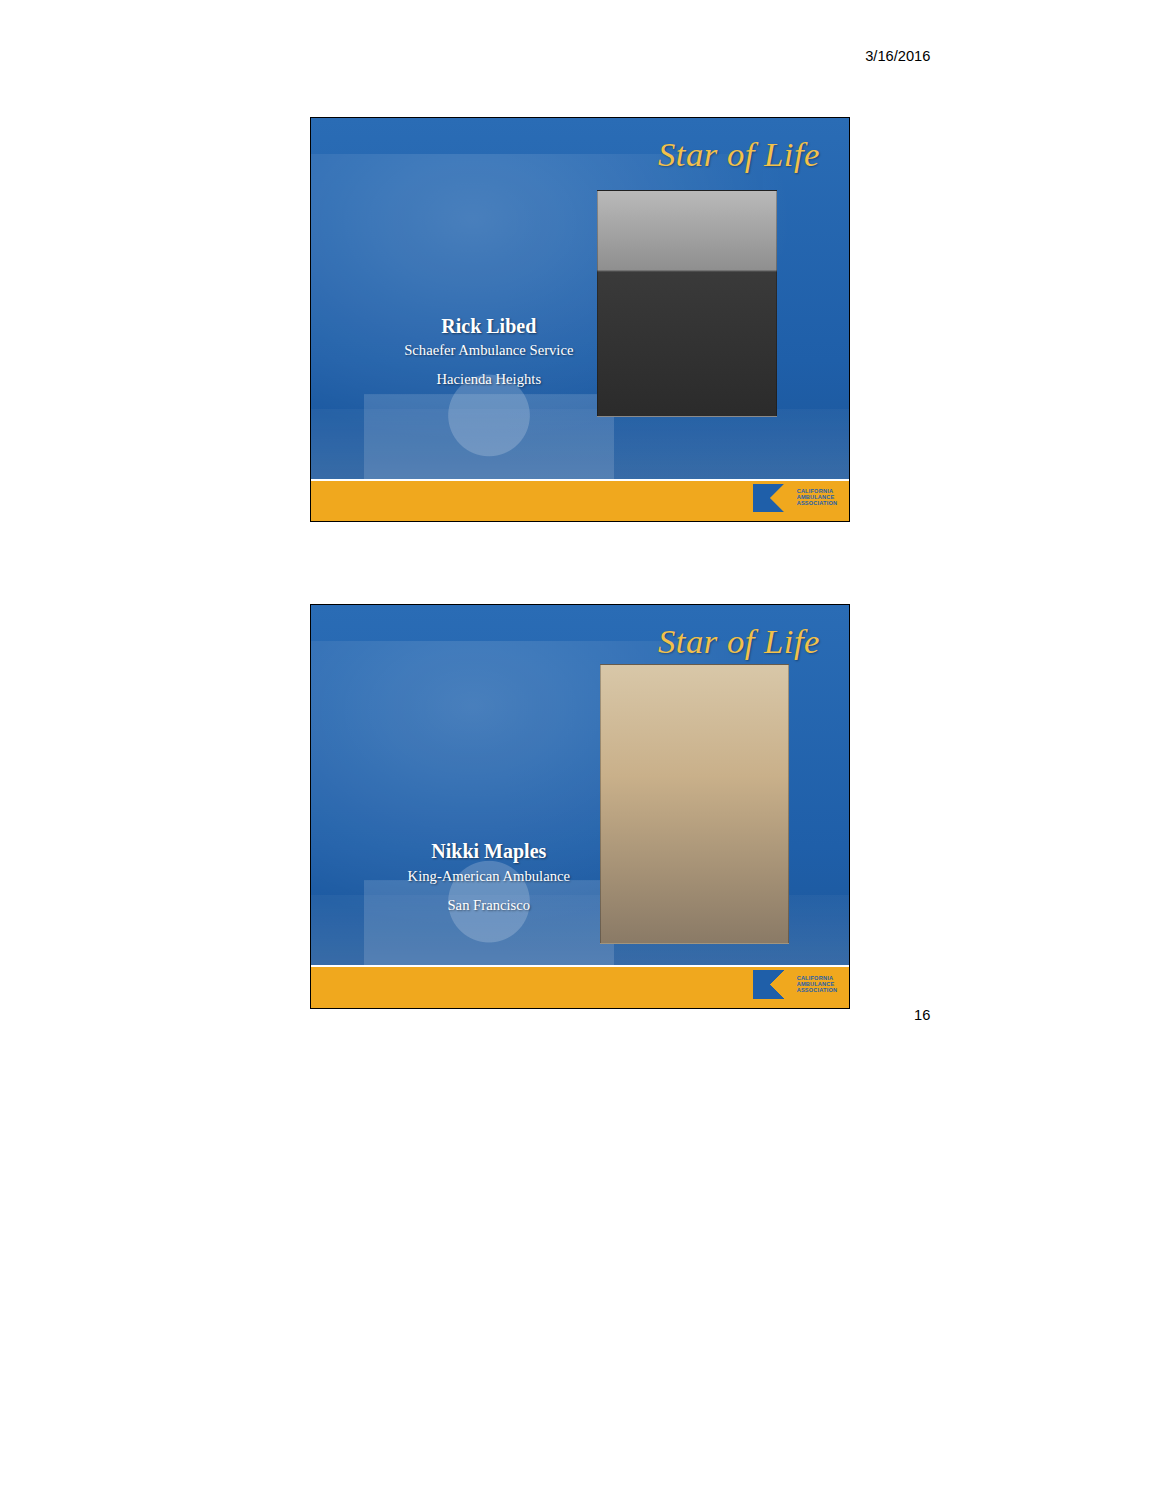3/16/2016
Star of Life
Rick Libed
Schaefer Ambulance Service
Hacienda Heights
CALIFORNIA
AMBULANCE
ASSOCIATION
Star of Life
Nikki Maples
King-American Ambulance
San Francisco
CALIFORNIA
AMBULANCE
ASSOCIATION
16